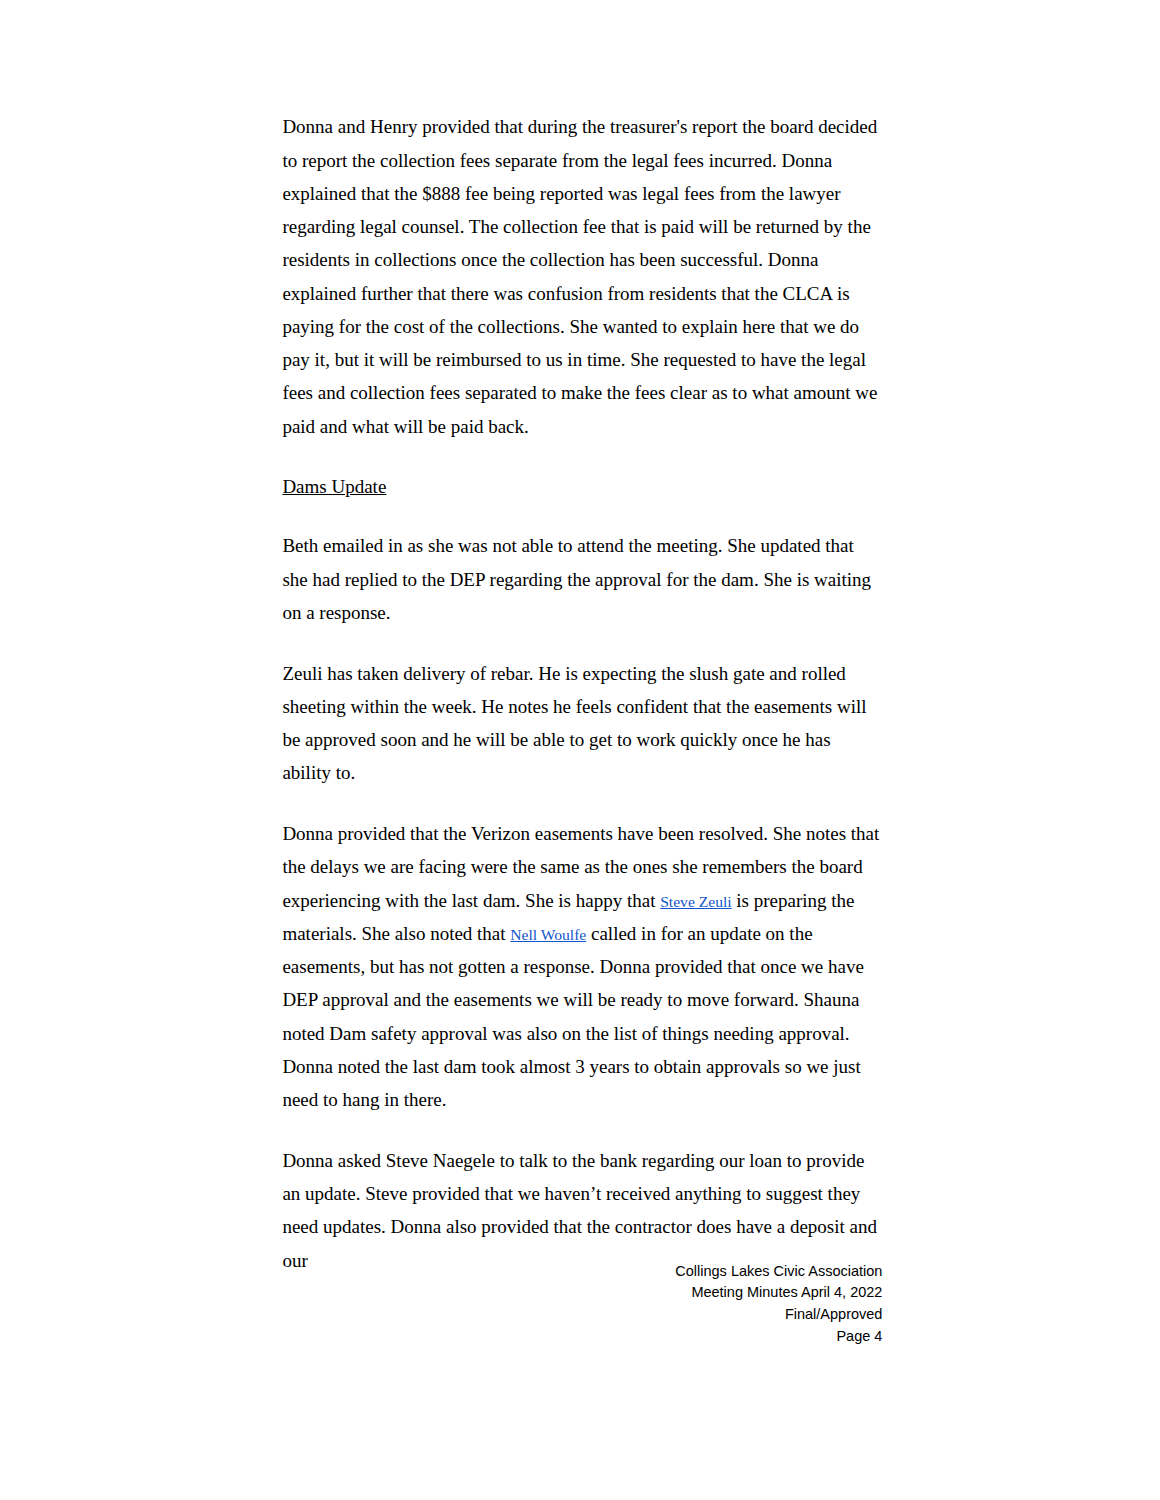Donna and Henry provided that during the treasurer's report the board decided to report the collection fees separate from the legal fees incurred. Donna explained that the $888 fee being reported was legal fees from the lawyer regarding legal counsel. The collection fee that is paid will be returned by the residents in collections once the collection has been successful. Donna explained further that there was confusion from residents that the CLCA is paying for the cost of the collections. She wanted to explain here that we do pay it, but it will be reimbursed to us in time. She requested to have the legal fees and collection fees separated to make the fees clear as to what amount we paid and what will be paid back.
Dams Update
Beth emailed in as she was not able to attend the meeting. She updated that she had replied to the DEP regarding the approval for the dam. She is waiting on a response.
Zeuli has taken delivery of rebar. He is expecting the slush gate and rolled sheeting within the week. He notes he feels confident that the easements will be approved soon and he will be able to get to work quickly once he has ability to.
Donna provided that the Verizon easements have been resolved. She notes that the delays we are facing were the same as the ones she remembers the board experiencing with the last dam. She is happy that Steve Zeuli is preparing the materials. She also noted that Nell Woulfe called in for an update on the easements, but has not gotten a response. Donna provided that once we have DEP approval and the easements we will be ready to move forward. Shauna noted Dam safety approval was also on the list of things needing approval. Donna noted the last dam took almost 3 years to obtain approvals so we just need to hang in there.
Donna asked Steve Naegele to talk to the bank regarding our loan to provide an update. Steve provided that we haven’t received anything to suggest they need updates. Donna also provided that the contractor does have a deposit and our
Collings Lakes Civic Association
Meeting Minutes April 4, 2022
Final/Approved
Page 4